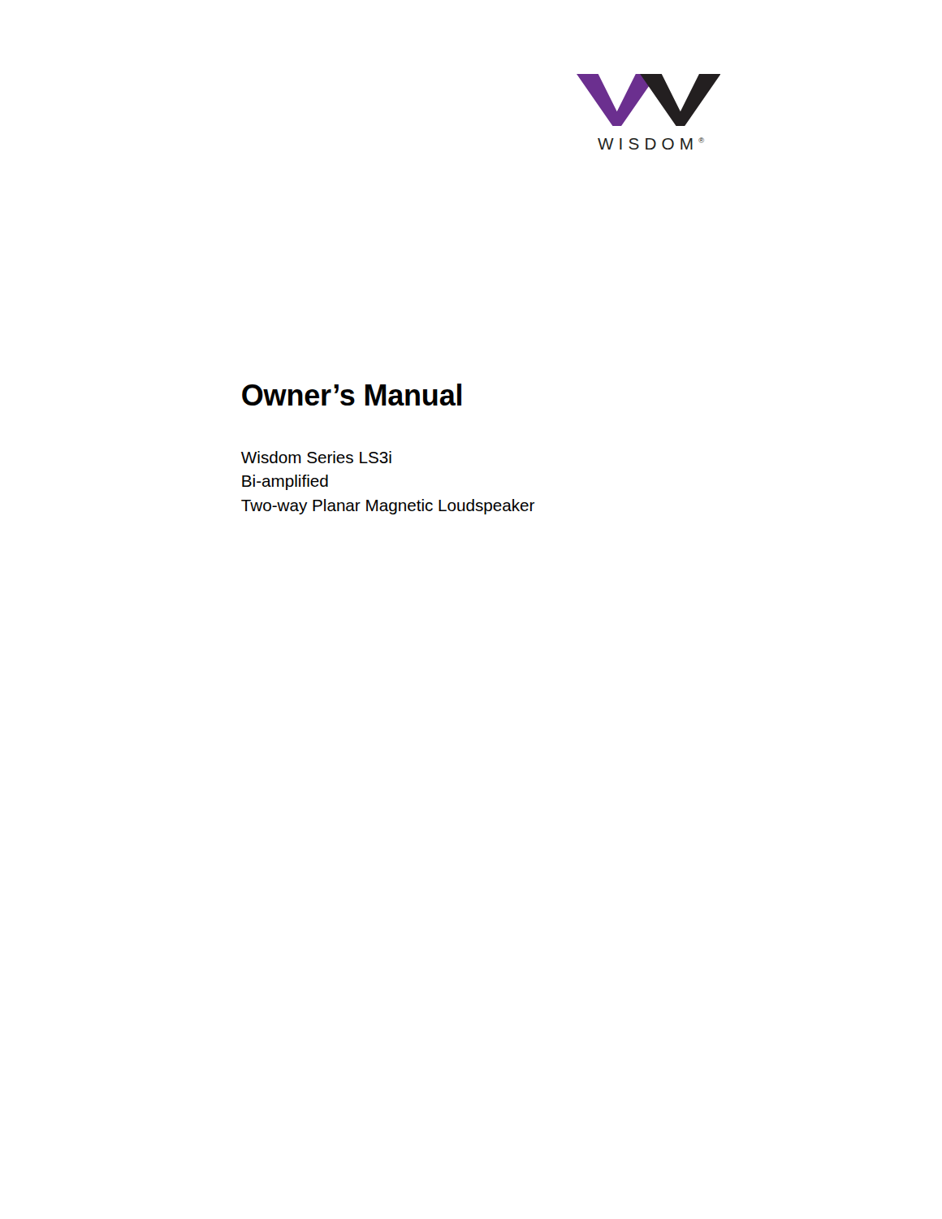WISDOM®
Owner’s Manual
Wisdom Series LS3i
Bi-amplified
Two-way Planar Magnetic Loudspeaker